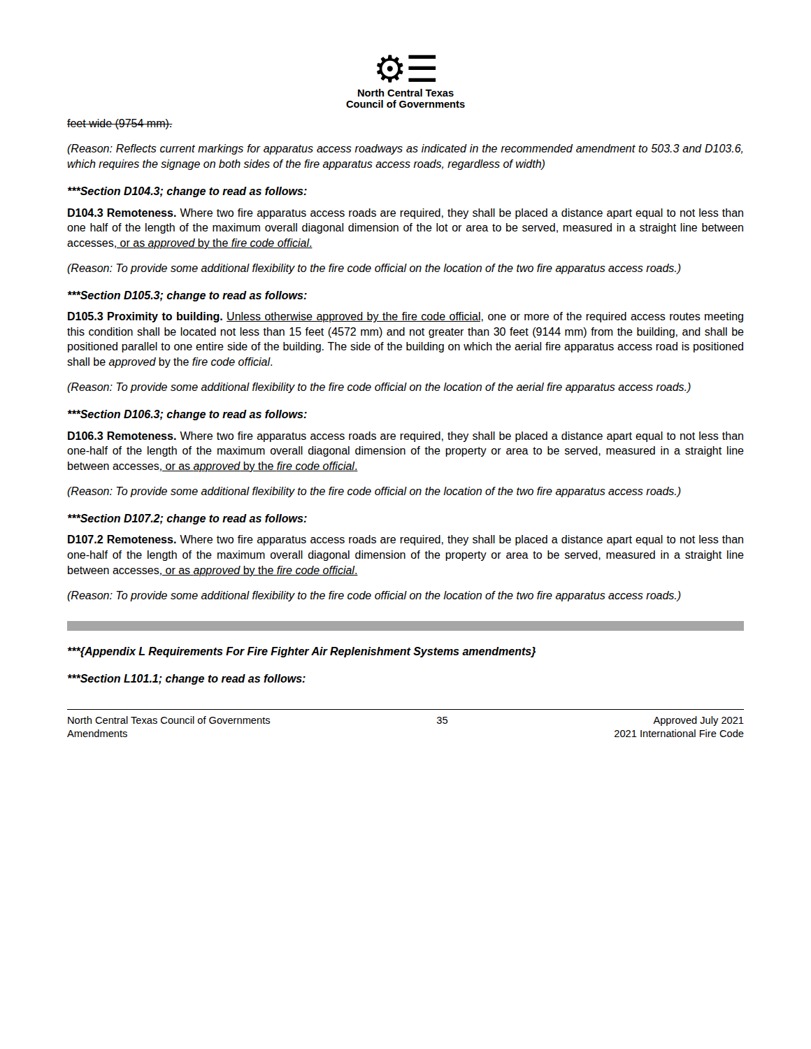⚙☰
North Central Texas
Council of Governments
feet wide (9754 mm).
(Reason: Reflects current markings for apparatus access roadways as indicated in the recommended amendment to 503.3 and D103.6, which requires the signage on both sides of the fire apparatus access roads, regardless of width)
***Section D104.3; change to read as follows:
D104.3 Remoteness. Where two fire apparatus access roads are required, they shall be placed a distance apart equal to not less than one half of the length of the maximum overall diagonal dimension of the lot or area to be served, measured in a straight line between accesses, or as approved by the fire code official.
(Reason: To provide some additional flexibility to the fire code official on the location of the two fire apparatus access roads.)
***Section D105.3; change to read as follows:
D105.3 Proximity to building. Unless otherwise approved by the fire code official, one or more of the required access routes meeting this condition shall be located not less than 15 feet (4572 mm) and not greater than 30 feet (9144 mm) from the building, and shall be positioned parallel to one entire side of the building. The side of the building on which the aerial fire apparatus access road is positioned shall be approved by the fire code official.
(Reason: To provide some additional flexibility to the fire code official on the location of the aerial fire apparatus access roads.)
***Section D106.3; change to read as follows:
D106.3 Remoteness. Where two fire apparatus access roads are required, they shall be placed a distance apart equal to not less than one-half of the length of the maximum overall diagonal dimension of the property or area to be served, measured in a straight line between accesses, or as approved by the fire code official.
(Reason: To provide some additional flexibility to the fire code official on the location of the two fire apparatus access roads.)
***Section D107.2; change to read as follows:
D107.2 Remoteness. Where two fire apparatus access roads are required, they shall be placed a distance apart equal to not less than one-half of the length of the maximum overall diagonal dimension of the property or area to be served, measured in a straight line between accesses, or as approved by the fire code official.
(Reason: To provide some additional flexibility to the fire code official on the location of the two fire apparatus access roads.)
***{Appendix L Requirements For Fire Fighter Air Replenishment Systems amendments}
***Section L101.1; change to read as follows:
North Central Texas Council of Governments
Amendments
35
Approved July 2021
2021 International Fire Code